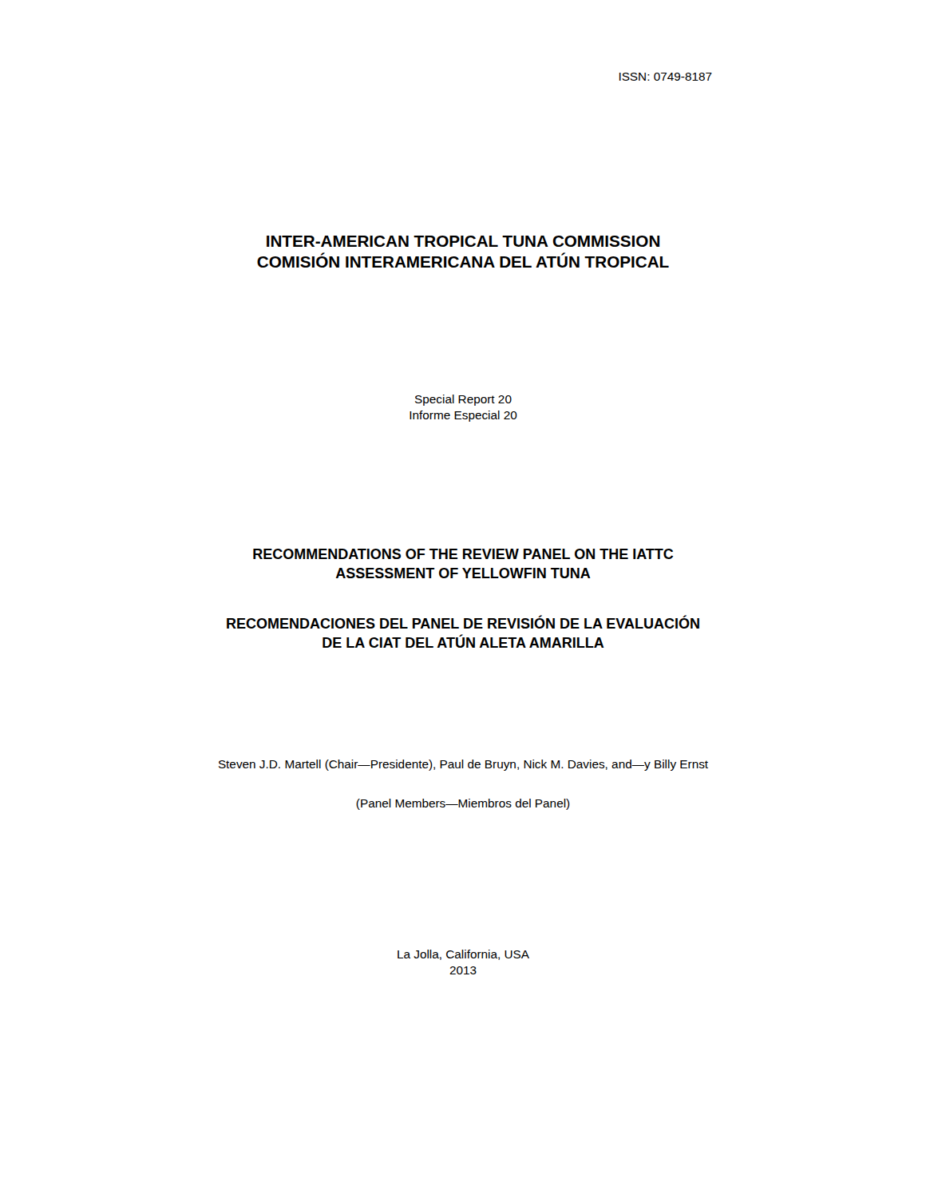ISSN: 0749-8187
INTER-AMERICAN TROPICAL TUNA COMMISSION
COMISIÓN INTERAMERICANA DEL ATÚN TROPICAL
Special Report 20
Informe Especial 20
RECOMMENDATIONS OF THE REVIEW PANEL ON THE IATTC
ASSESSMENT OF YELLOWFIN TUNA
RECOMENDACIONES DEL PANEL DE REVISIÓN DE LA EVALUACIÓN
DE LA CIAT DEL ATÚN ALETA AMARILLA
Steven J.D. Martell (Chair—Presidente), Paul de Bruyn, Nick M. Davies, and—y Billy Ernst
(Panel Members—Miembros del Panel)
La Jolla, California, USA
2013